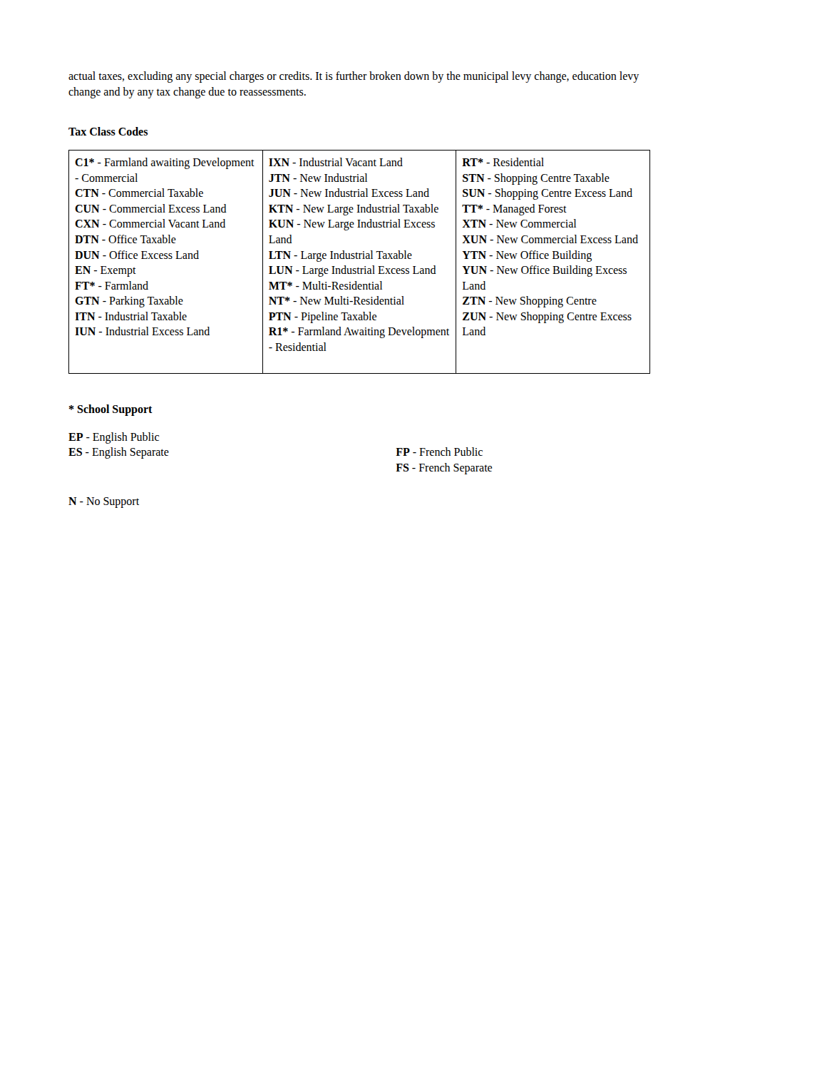actual taxes, excluding any special charges or credits. It is further broken down by the municipal levy change, education levy change and by any tax change due to reassessments.
Tax Class Codes
| C1* - Farmland awaiting Development - Commercial CTN - Commercial Taxable CUN - Commercial Excess Land CXN - Commercial Vacant Land DTN - Office Taxable DUN - Office Excess Land EN - Exempt FT* - Farmland GTN - Parking Taxable ITN - Industrial Taxable IUN - Industrial Excess Land | IXN - Industrial Vacant Land JTN - New Industrial JUN - New Industrial Excess Land KTN - New Large Industrial Taxable KUN - New Large Industrial Excess Land LTN - Large Industrial Taxable LUN - Large Industrial Excess Land MT* - Multi-Residential NT* - New Multi-Residential PTN - Pipeline Taxable R1* - Farmland Awaiting Development - Residential | RT* - Residential STN - Shopping Centre Taxable SUN - Shopping Centre Excess Land TT* - Managed Forest XTN - New Commercial XUN - New Commercial Excess Land YTN - New Office Building YUN - New Office Building Excess Land ZTN - New Shopping Centre ZUN - New Shopping Centre Excess Land |
* School Support
| EP - English Public ES - English Separate | FP - French Public FS - French Separate |
N - No Support